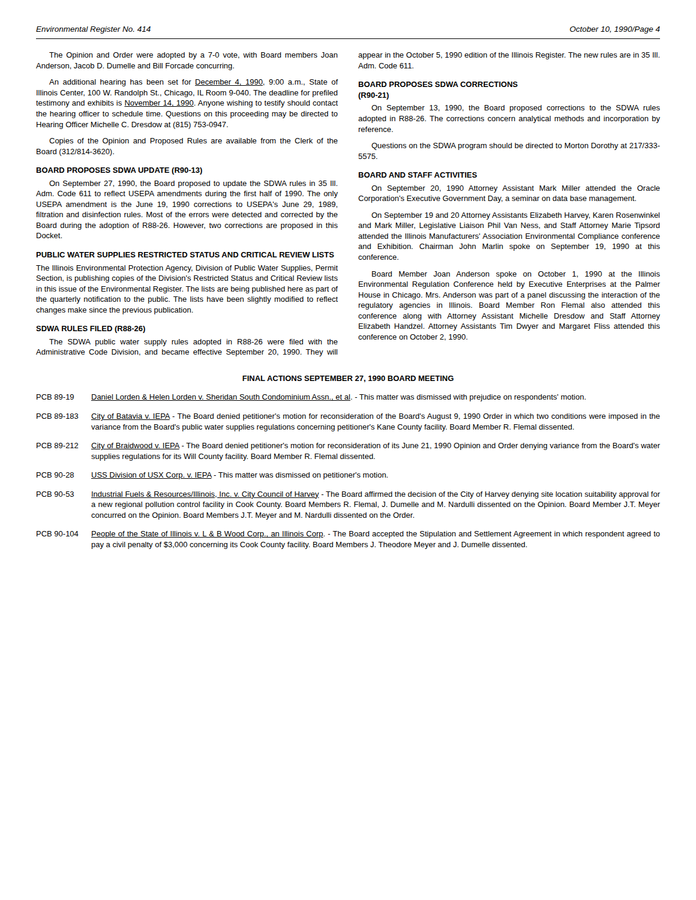Environmental Register No. 414 October 10, 1990/Page 4
The Opinion and Order were adopted by a 7-0 vote, with Board members Joan Anderson, Jacob D. Dumelle and Bill Forcade concurring.
An additional hearing has been set for December 4, 1990, 9:00 a.m., State of Illinois Center, 100 W. Randolph St., Chicago, IL Room 9-040. The deadline for prefiled testimony and exhibits is November 14, 1990. Anyone wishing to testify should contact the hearing officer to schedule time. Questions on this proceeding may be directed to Hearing Officer Michelle C. Dresdow at (815) 753-0947.
Copies of the Opinion and Proposed Rules are available from the Clerk of the Board (312/814-3620).
Board Proposes SDWA Update (R90-13)
On September 27, 1990, the Board proposed to update the SDWA rules in 35 Ill. Adm. Code 611 to reflect USEPA amendments during the first half of 1990. The only USEPA amendment is the June 19, 1990 corrections to USEPA's June 29, 1989, filtration and disinfection rules. Most of the errors were detected and corrected by the Board during the adoption of R88-26. However, two corrections are proposed in this Docket.
Public Water Supplies Restricted Status and Critical Review Lists
The Illinois Environmental Protection Agency, Division of Public Water Supplies, Permit Section, is publishing copies of the Division's Restricted Status and Critical Review lists in this issue of the Environmental Register. The lists are being published here as part of the quarterly notification to the public. The lists have been slightly modified to reflect changes make since the previous publication.
SDWA Rules Filed (R88-26)
The SDWA public water supply rules adopted in R88-26 were filed with the Administrative Code Division, and became effective September 20, 1990. They will appear in the October 5, 1990 edition of the Illinois Register. The new rules are in 35 Ill. Adm. Code 611.
Board Proposes SDWA Corrections
(R90-21)
On September 13, 1990, the Board proposed corrections to the SDWA rules adopted in R88-26. The corrections concern analytical methods and incorporation by reference.
Questions on the SDWA program should be directed to Morton Dorothy at 217/333-5575.
Board and Staff Activities
On September 20, 1990 Attorney Assistant Mark Miller attended the Oracle Corporation's Executive Government Day, a seminar on data base management.
On September 19 and 20 Attorney Assistants Elizabeth Harvey, Karen Rosenwinkel and Mark Miller, Legislative Liaison Phil Van Ness, and Staff Attorney Marie Tipsord attended the Illinois Manufacturers' Association Environmental Compliance conference and Exhibition. Chairman John Marlin spoke on September 19, 1990 at this conference.
Board Member Joan Anderson spoke on October 1, 1990 at the Illinois Environmental Regulation Conference held by Executive Enterprises at the Palmer House in Chicago. Mrs. Anderson was part of a panel discussing the interaction of the regulatory agencies in Illinois. Board Member Ron Flemal also attended this conference along with Attorney Assistant Michelle Dresdow and Staff Attorney Elizabeth Handzel. Attorney Assistants Tim Dwyer and Margaret Fliss attended this conference on October 2, 1990.
FINAL ACTIONS SEPTEMBER 27, 1990 BOARD MEETING
| PCB 89-19 | Daniel Lorden & Helen Lorden v. Sheridan South Condominium Assn., et al . - This matter was dismissed with prejudice on respondents' motion. |
| PCB 89-183 | City of Batavia v. IEPA - The Board denied petitioner's motion for reconsideration of the Board's August 9, 1990 Order in which two conditions were imposed in the variance from the Board's public water supplies regulations concerning petitioner's Kane County facility. Board Member R. Flemal dissented. |
| PCB 89-212 | City of Braidwood v. IEPA - The Board denied petitioner's motion for reconsideration of its June 21, 1990 Opinion and Order denying variance from the Board's water supplies regulations for its Will County facility. Board Member R. Flemal dissented. |
| PCB 90-28 | USS Division of USX Corp. v. IEPA - This matter was dismissed on petitioner's motion. |
| PCB 90-53 | Industrial Fuels & Resources/Illinois, Inc. v. City Council of Harvey - The Board affirmed the decision of the City of Harvey denying site location suitability approval for a new regional pollution control facility in Cook County. Board Members R. Flemal, J. Dumelle and M. Nardulli dissented on the Opinion. Board Member J.T. Meyer concurred on the Opinion. Board Members J.T. Meyer and M. Nardulli dissented on the Order. |
| PCB 90-104 | People of the State of Illinois v. L & B Wood Corp., an Illinois Corp . - The Board accepted the Stipulation and Settlement Agreement in which respondent agreed to pay a civil penalty of $3,000 concerning its Cook County facility. Board Members J. Theodore Meyer and J. Dumelle dissented. |